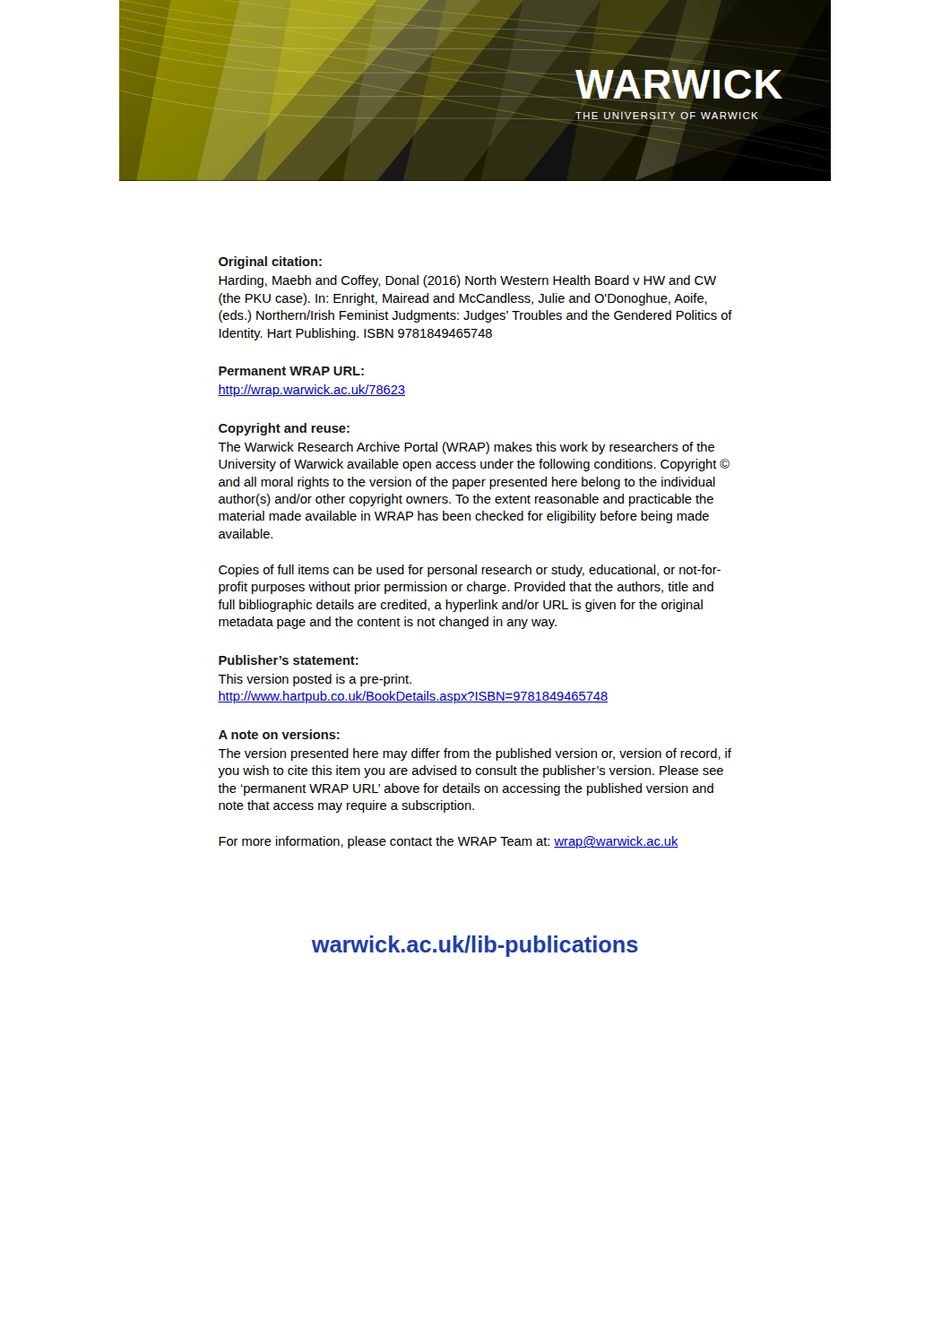WARWICK
THE UNIVERSITY OF WARWICK
Original citation:
Harding, Maebh and Coffey, Donal (2016) North Western Health Board v HW and CW (the PKU case). In: Enright, Mairead and McCandless, Julie and O'Donoghue, Aoife, (eds.) Northern/Irish Feminist Judgments: Judges’ Troubles and the Gendered Politics of Identity. Hart Publishing. ISBN 9781849465748
Permanent WRAP URL:
http://wrap.warwick.ac.uk/78623
Copyright and reuse:
The Warwick Research Archive Portal (WRAP) makes this work by researchers of the University of Warwick available open access under the following conditions. Copyright © and all moral rights to the version of the paper presented here belong to the individual author(s) and/or other copyright owners. To the extent reasonable and practicable the material made available in WRAP has been checked for eligibility before being made available.
Copies of full items can be used for personal research or study, educational, or not-for-profit purposes without prior permission or charge. Provided that the authors, title and full bibliographic details are credited, a hyperlink and/or URL is given for the original metadata page and the content is not changed in any way.
Publisher’s statement:
This version posted is a pre-print.
http://www.hartpub.co.uk/BookDetails.aspx?ISBN=9781849465748
A note on versions:
The version presented here may differ from the published version or, version of record, if you wish to cite this item you are advised to consult the publisher’s version. Please see the ‘permanent WRAP URL’ above for details on accessing the published version and note that access may require a subscription.
For more information, please contact the WRAP Team at: wrap@warwick.ac.uk
warwick.ac.uk/lib-publications